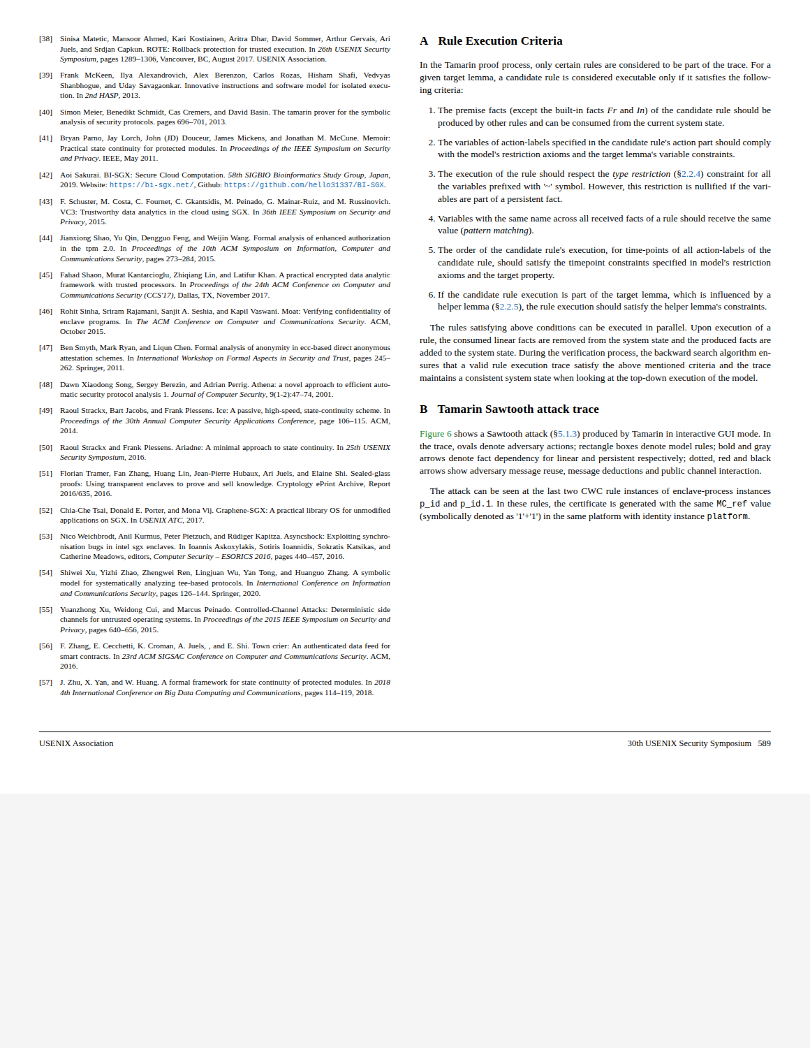[38] Sinisa Matetic, Mansoor Ahmed, Kari Kostiainen, Aritra Dhar, David Sommer, Arthur Gervais, Ari Juels, and Srdjan Capkun. ROTE: Rollback protection for trusted execution. In 26th USENIX Security Symposium, pages 1289–1306, Vancouver, BC, August 2017. USENIX Association.
[39] Frank McKeen, Ilya Alexandrovich, Alex Berenzon, Carlos Rozas, Hisham Shafi, Vedvyas Shanbhogue, and Uday Savagaonkar. Innovative instructions and software model for isolated execution. In 2nd HASP, 2013.
[40] Simon Meier, Benedikt Schmidt, Cas Cremers, and David Basin. The tamarin prover for the symbolic analysis of security protocols. pages 696–701, 2013.
[41] Bryan Parno, Jay Lorch, John (JD) Douceur, James Mickens, and Jonathan M. McCune. Memoir: Practical state continuity for protected modules. In Proceedings of the IEEE Symposium on Security and Privacy. IEEE, May 2011.
[42] Aoi Sakurai. BI-SGX: Secure Cloud Computation. 58th SIGBIO Bioinformatics Study Group, Japan, 2019. Website: https://bi-sgx.net/, Github: https://github.com/hello31337/BI-SGX.
[43] F. Schuster, M. Costa, C. Fournet, C. Gkantsidis, M. Peinado, G. Mainar-Ruiz, and M. Russinovich. VC3: Trustworthy data analytics in the cloud using SGX. In 36th IEEE Symposium on Security and Privacy, 2015.
[44] Jianxiong Shao, Yu Qin, Dengguo Feng, and Weijin Wang. Formal analysis of enhanced authorization in the tpm 2.0. In Proceedings of the 10th ACM Symposium on Information, Computer and Communications Security, pages 273–284, 2015.
[45] Fahad Shaon, Murat Kantarcioglu, Zhiqiang Lin, and Latifur Khan. A practical encrypted data analytic framework with trusted processors. In Proceedings of the 24th ACM Conference on Computer and Communications Security (CCS'17), Dallas, TX, November 2017.
[46] Rohit Sinha, Sriram Rajamani, Sanjit A. Seshia, and Kapil Vaswani. Moat: Verifying confidentiality of enclave programs. In The ACM Conference on Computer and Communications Security. ACM, October 2015.
[47] Ben Smyth, Mark Ryan, and Liqun Chen. Formal analysis of anonymity in ecc-based direct anonymous attestation schemes. In International Workshop on Formal Aspects in Security and Trust, pages 245–262. Springer, 2011.
[48] Dawn Xiaodong Song, Sergey Berezin, and Adrian Perrig. Athena: a novel approach to efficient automatic security protocol analysis 1. Journal of Computer Security, 9(1-2):47–74, 2001.
[49] Raoul Strackx, Bart Jacobs, and Frank Piessens. Ice: A passive, high-speed, state-continuity scheme. In Proceedings of the 30th Annual Computer Security Applications Conference, page 106–115. ACM, 2014.
[50] Raoul Strackx and Frank Piessens. Ariadne: A minimal approach to state continuity. In 25th USENIX Security Symposium, 2016.
[51] Florian Tramer, Fan Zhang, Huang Lin, Jean-Pierre Hubaux, Ari Juels, and Elaine Shi. Sealed-glass proofs: Using transparent enclaves to prove and sell knowledge. Cryptology ePrint Archive, Report 2016/635, 2016.
[52] Chia-Che Tsai, Donald E. Porter, and Mona Vij. Graphene-SGX: A practical library OS for unmodified applications on SGX. In USENIX ATC, 2017.
[53] Nico Weichbrodt, Anil Kurmus, Peter Pietzuch, and Rüdiger Kapitza. Asyncshock: Exploiting synchronisation bugs in intel sgx enclaves. In Ioannis Askoxylakis, Sotiris Ioannidis, Sokratis Katsikas, and Catherine Meadows, editors, Computer Security – ESORICS 2016, pages 440–457, 2016.
[54] Shiwei Xu, Yizhi Zhao, Zhengwei Ren, Lingjuan Wu, Yan Tong, and Huanguo Zhang. A symbolic model for systematically analyzing tee-based protocols. In International Conference on Information and Communications Security, pages 126–144. Springer, 2020.
[55] Yuanzhong Xu, Weidong Cui, and Marcus Peinado. Controlled-Channel Attacks: Deterministic side channels for untrusted operating systems. In Proceedings of the 2015 IEEE Symposium on Security and Privacy, pages 640–656, 2015.
[56] F. Zhang, E. Cecchetti, K. Croman, A. Juels, , and E. Shi. Town crier: An authenticated data feed for smart contracts. In 23rd ACM SIGSAC Conference on Computer and Communications Security. ACM, 2016.
[57] J. Zhu, X. Yan, and W. Huang. A formal framework for state continuity of protected modules. In 2018 4th International Conference on Big Data Computing and Communications, pages 114–119, 2018.
ARule Execution Criteria
In the Tamarin proof process, only certain rules are considered to be part of the trace. For a given target lemma, a candidate rule is considered executable only if it satisfies the following criteria:
The premise facts (except the built-in facts Fr and In) of the candidate rule should be produced by other rules and can be consumed from the current system state.
The variables of action-labels specified in the candidate rule's action part should comply with the model's restriction axioms and the target lemma's variable constraints.
The execution of the rule should respect the type restriction (§2.2.4) constraint for all the variables prefixed with '~' symbol. However, this restriction is nullified if the variables are part of a persistent fact.
Variables with the same name across all received facts of a rule should receive the same value (pattern matching).
The order of the candidate rule's execution, for time-points of all action-labels of the candidate rule, should satisfy the timepoint constraints specified in model's restriction axioms and the target property.
If the candidate rule execution is part of the target lemma, which is influenced by a helper lemma (§2.2.5), the rule execution should satisfy the helper lemma's constraints.
The rules satisfying above conditions can be executed in parallel. Upon execution of a rule, the consumed linear facts are removed from the system state and the produced facts are added to the system state. During the verification process, the backward search algorithm ensures that a valid rule execution trace satisfy the above mentioned criteria and the trace maintains a consistent system state when looking at the top-down execution of the model.
BTamarin Sawtooth attack trace
Figure 6 shows a Sawtooth attack (§5.1.3) produced by Tamarin in interactive GUI mode. In the trace, ovals denote adversary actions; rectangle boxes denote model rules; bold and gray arrows denote fact dependency for linear and persistent respectively; dotted, red and black arrows show adversary message reuse, message deductions and public channel interaction.
The attack can be seen at the last two CWC rule instances of enclave-process instances p_id and p_id.1. In these rules, the certificate is generated with the same MC_ref value (symbolically denoted as '1'+'1') in the same platform with identity instance platform.
USENIX Association
30th USENIX Security Symposium 589